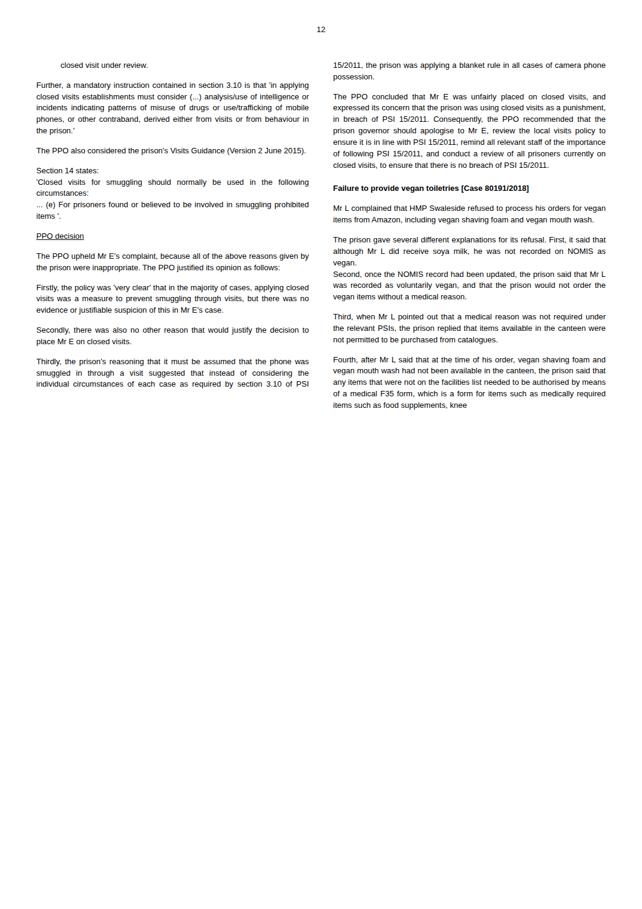12
closed visit under review.
Further, a mandatory instruction contained in section 3.10 is that 'in applying closed visits establishments must consider (...) analysis/use of intelligence or incidents indicating patterns of misuse of drugs or use/trafficking of mobile phones, or other contraband, derived either from visits or from behaviour in the prison.'
The PPO also considered the prison's Visits Guidance (Version 2 June 2015).
Section 14 states:
'Closed visits for smuggling should normally be used in the following circumstances:
... (e) For prisoners found or believed to be involved in smuggling prohibited items '.
PPO decision
The PPO upheld Mr E's complaint, because all of the above reasons given by the prison were inappropriate. The PPO justified its opinion as follows:
Firstly, the policy was 'very clear' that in the majority of cases, applying closed visits was a measure to prevent smuggling through visits, but there was no evidence or justifiable suspicion of this in Mr E's case.
Secondly, there was also no other reason that would justify the decision to place Mr E on closed visits.
Thirdly, the prison's reasoning that it must be assumed that the phone was smuggled in through a visit suggested that instead of considering the individual circumstances of each case as required by section 3.10 of PSI 15/2011, the prison was applying a blanket rule in all cases of camera phone possession.
The PPO concluded that Mr E was unfairly placed on closed visits, and expressed its concern that the prison was using closed visits as a punishment, in breach of PSI 15/2011. Consequently, the PPO recommended that the prison governor should apologise to Mr E, review the local visits policy to ensure it is in line with PSI 15/2011, remind all relevant staff of the importance of following PSI 15/2011, and conduct a review of all prisoners currently on closed visits, to ensure that there is no breach of PSI 15/2011.
Failure to provide vegan toiletries [Case 80191/2018]
Mr L complained that HMP Swaleside refused to process his orders for vegan items from Amazon, including vegan shaving foam and vegan mouth wash.
The prison gave several different explanations for its refusal. First, it said that although Mr L did receive soya milk, he was not recorded on NOMIS as vegan.
Second, once the NOMIS record had been updated, the prison said that Mr L was recorded as voluntarily vegan, and that the prison would not order the vegan items without a medical reason.
Third, when Mr L pointed out that a medical reason was not required under the relevant PSIs, the prison replied that items available in the canteen were not permitted to be purchased from catalogues.
Fourth, after Mr L said that at the time of his order, vegan shaving foam and vegan mouth wash had not been available in the canteen, the prison said that any items that were not on the facilities list needed to be authorised by means of a medical F35 form, which is a form for items such as medically required items such as food supplements, knee